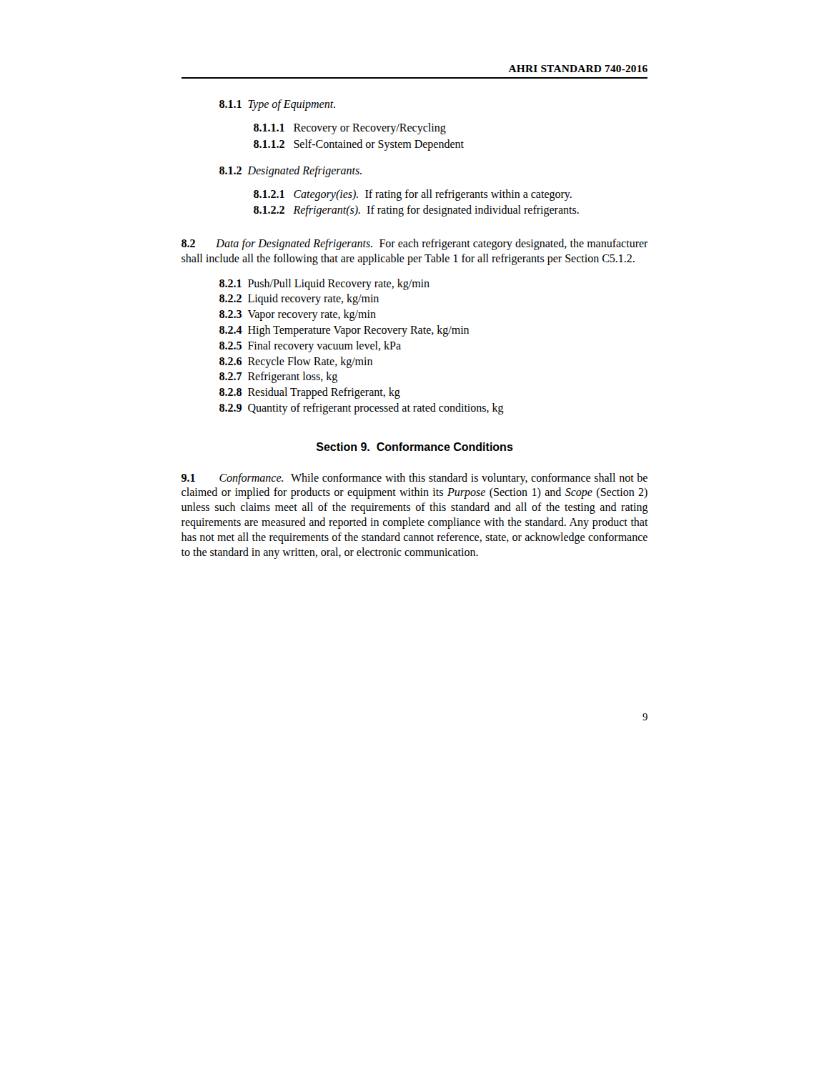AHRI STANDARD 740-2016
8.1.1 Type of Equipment.
8.1.1.1 Recovery or Recovery/Recycling
8.1.1.2 Self-Contained or System Dependent
8.1.2 Designated Refrigerants.
8.1.2.1 Category(ies). If rating for all refrigerants within a category.
8.1.2.2 Refrigerant(s). If rating for designated individual refrigerants.
8.2 Data for Designated Refrigerants. For each refrigerant category designated, the manufacturer shall include all the following that are applicable per Table 1 for all refrigerants per Section C5.1.2.
8.2.1 Push/Pull Liquid Recovery rate, kg/min
8.2.2 Liquid recovery rate, kg/min
8.2.3 Vapor recovery rate, kg/min
8.2.4 High Temperature Vapor Recovery Rate, kg/min
8.2.5 Final recovery vacuum level, kPa
8.2.6 Recycle Flow Rate, kg/min
8.2.7 Refrigerant loss, kg
8.2.8 Residual Trapped Refrigerant, kg
8.2.9 Quantity of refrigerant processed at rated conditions, kg
Section 9. Conformance Conditions
9.1 Conformance. While conformance with this standard is voluntary, conformance shall not be claimed or implied for products or equipment within its Purpose (Section 1) and Scope (Section 2) unless such claims meet all of the requirements of this standard and all of the testing and rating requirements are measured and reported in complete compliance with the standard. Any product that has not met all the requirements of the standard cannot reference, state, or acknowledge conformance to the standard in any written, oral, or electronic communication.
9